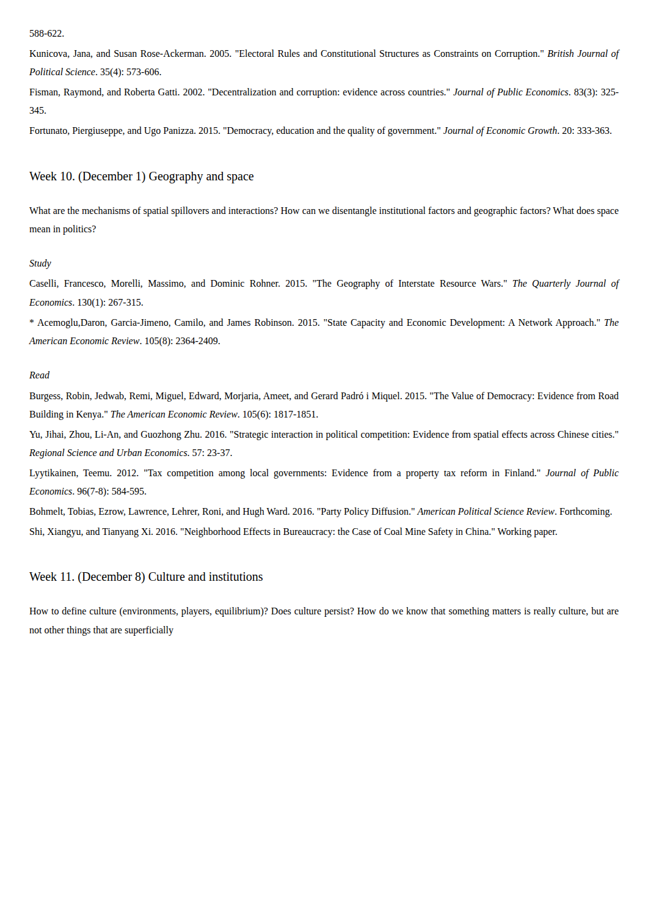588-622.
Kunicova, Jana, and Susan Rose-Ackerman. 2005. "Electoral Rules and Constitutional Structures as Constraints on Corruption." British Journal of Political Science. 35(4): 573-606.
Fisman, Raymond, and Roberta Gatti. 2002. "Decentralization and corruption: evidence across countries." Journal of Public Economics. 83(3): 325-345.
Fortunato, Piergiuseppe, and Ugo Panizza. 2015. "Democracy, education and the quality of government." Journal of Economic Growth. 20: 333-363.
Week 10. (December 1) Geography and space
What are the mechanisms of spatial spillovers and interactions? How can we disentangle institutional factors and geographic factors? What does space mean in politics?
Study
Caselli, Francesco, Morelli, Massimo, and Dominic Rohner. 2015. "The Geography of Interstate Resource Wars." The Quarterly Journal of Economics. 130(1): 267-315.
* Acemoglu,Daron, Garcia-Jimeno, Camilo, and James Robinson. 2015. "State Capacity and Economic Development: A Network Approach." The American Economic Review. 105(8): 2364-2409.
Read
Burgess, Robin, Jedwab, Remi, Miguel, Edward, Morjaria, Ameet, and Gerard Padró i Miquel. 2015. "The Value of Democracy: Evidence from Road Building in Kenya." The American Economic Review. 105(6): 1817-1851.
Yu, Jihai, Zhou, Li-An, and Guozhong Zhu. 2016. "Strategic interaction in political competition: Evidence from spatial effects across Chinese cities." Regional Science and Urban Economics. 57: 23-37.
Lyytikainen, Teemu. 2012. "Tax competition among local governments: Evidence from a property tax reform in Finland." Journal of Public Economics. 96(7-8): 584-595.
Bohmelt, Tobias, Ezrow, Lawrence, Lehrer, Roni, and Hugh Ward. 2016. "Party Policy Diffusion." American Political Science Review. Forthcoming.
Shi, Xiangyu, and Tianyang Xi. 2016. "Neighborhood Effects in Bureaucracy: the Case of Coal Mine Safety in China." Working paper.
Week 11. (December 8) Culture and institutions
How to define culture (environments, players, equilibrium)? Does culture persist? How do we know that something matters is really culture, but are not other things that are superficially